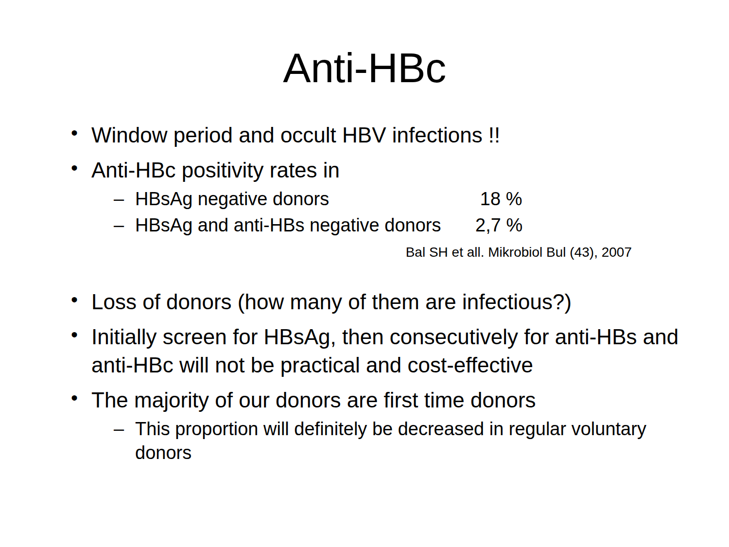Anti-HBc
Window period and occult HBV infections !!
Anti-HBc positivity rates in
HBsAg negative donors 18 %
HBsAg and anti-HBs negative donors 2,7 %
Bal SH et all. Mikrobiol Bul (43), 2007
Loss of donors (how many of them are infectious?)
Initially screen for HBsAg, then consecutively for anti-HBs and anti-HBc will not be practical and cost-effective
The majority of our donors are first time donors
This proportion will definitely be decreased in regular voluntary donors